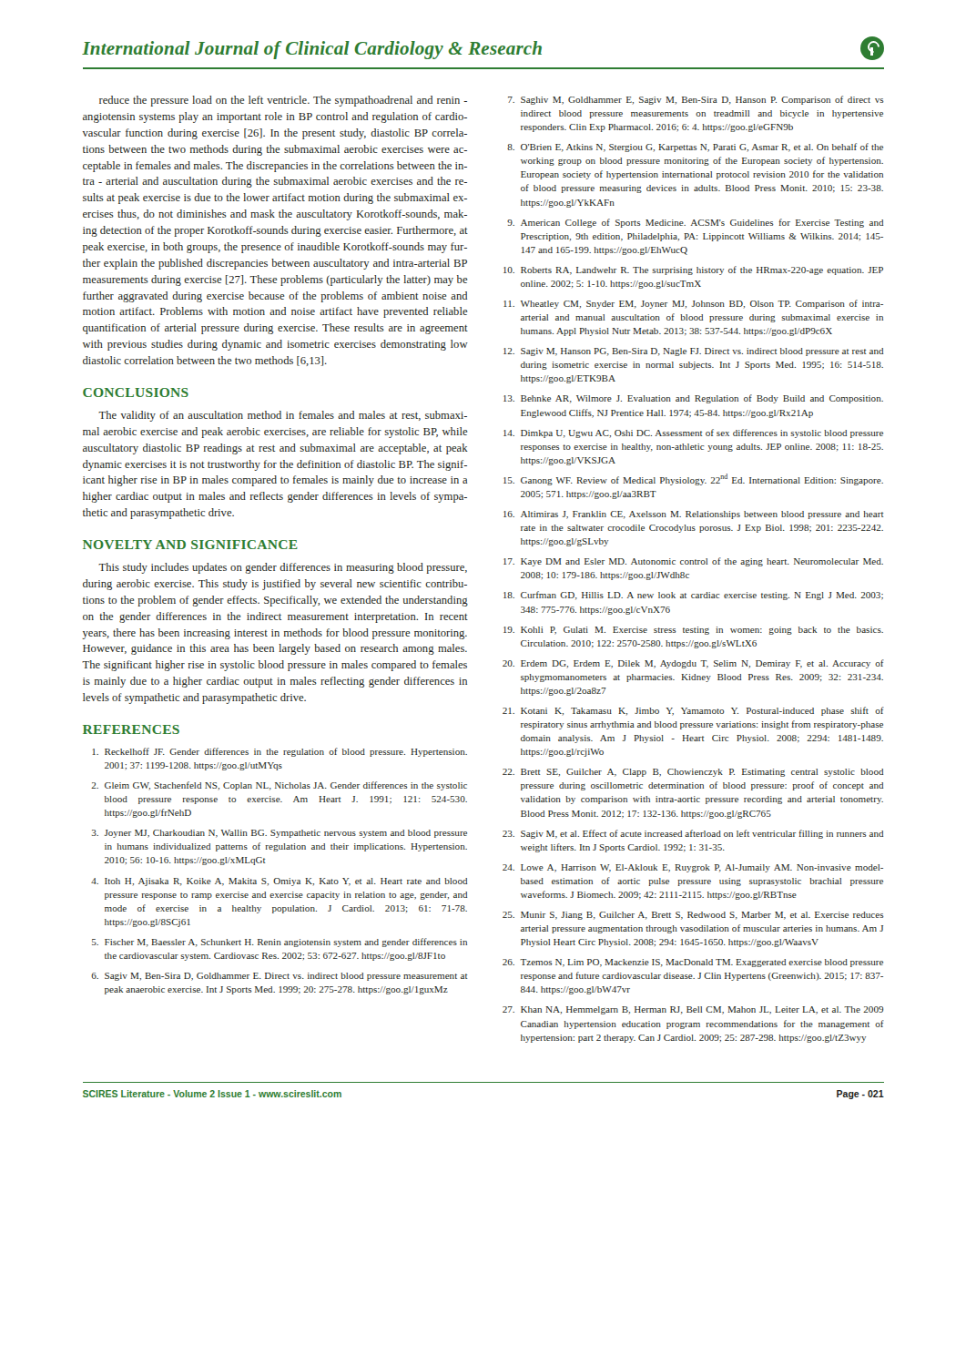International Journal of Clinical Cardiology & Research
reduce the pressure load on the left ventricle. The sympathoadrenal and renin - angiotensin systems play an important role in BP control and regulation of cardiovascular function during exercise [26]. In the present study, diastolic BP correlations between the two methods during the submaximal aerobic exercises were acceptable in females and males. The discrepancies in the correlations between the intra - arterial and auscultation during the submaximal aerobic exercises and the results at peak exercise is due to the lower artifact motion during the submaximal exercises thus, do not diminishes and mask the auscultatory Korotkoff-sounds, making detection of the proper Korotkoff-sounds during exercise easier. Furthermore, at peak exercise, in both groups, the presence of inaudible Korotkoff-sounds may further explain the published discrepancies between auscultatory and intra-arterial BP measurements during exercise [27]. These problems (particularly the latter) may be further aggravated during exercise because of the problems of ambient noise and motion artifact. Problems with motion and noise artifact have prevented reliable quantification of arterial pressure during exercise. These results are in agreement with previous studies during dynamic and isometric exercises demonstrating low diastolic correlation between the two methods [6,13].
CONCLUSIONS
The validity of an auscultation method in females and males at rest, submaximal aerobic exercise and peak aerobic exercises, are reliable for systolic BP, while auscultatory diastolic BP readings at rest and submaximal are acceptable, at peak dynamic exercises it is not trustworthy for the definition of diastolic BP. The significant higher rise in BP in males compared to females is mainly due to increase in a higher cardiac output in males and reflects gender differences in levels of sympathetic and parasympathetic drive.
NOVELTY AND SIGNIFICANCE
This study includes updates on gender differences in measuring blood pressure, during aerobic exercise. This study is justified by several new scientific contributions to the problem of gender effects. Specifically, we extended the understanding on the gender differences in the indirect measurement interpretation. In recent years, there has been increasing interest in methods for blood pressure monitoring. However, guidance in this area has been largely based on research among males. The significant higher rise in systolic blood pressure in males compared to females is mainly due to a higher cardiac output in males reflecting gender differences in levels of sympathetic and parasympathetic drive.
REFERENCES
Reckelhoff JF. Gender differences in the regulation of blood pressure. Hypertension. 2001; 37: 1199-1208. https://goo.gl/utMYqs
Gleim GW, Stachenfeld NS, Coplan NL, Nicholas JA. Gender differences in the systolic blood pressure response to exercise. Am Heart J. 1991; 121: 524-530. https://goo.gl/frNehD
Joyner MJ, Charkoudian N, Wallin BG. Sympathetic nervous system and blood pressure in humans individualized patterns of regulation and their implications. Hypertension. 2010; 56: 10-16. https://goo.gl/xMLqGt
Itoh H, Ajisaka R, Koike A, Makita S, Omiya K, Kato Y, et al. Heart rate and blood pressure response to ramp exercise and exercise capacity in relation to age, gender, and mode of exercise in a healthy population. J Cardiol. 2013; 61: 71-78. https://goo.gl/8SCj61
Fischer M, Baessler A, Schunkert H. Renin angiotensin system and gender differences in the cardiovascular system. Cardiovasc Res. 2002; 53: 672-627. https://goo.gl/8JF1to
Sagiv M, Ben-Sira D, Goldhammer E. Direct vs. indirect blood pressure measurement at peak anaerobic exercise. Int J Sports Med. 1999; 20: 275-278. https://goo.gl/1guxMz
Saghiv M, Goldhammer E, Sagiv M, Ben-Sira D, Hanson P. Comparison of direct vs indirect blood pressure measurements on treadmill and bicycle in hypertensive responders. Clin Exp Pharmacol. 2016; 6: 4. https://goo.gl/eGFN9b
O'Brien E, Atkins N, Stergiou G, Karpettas N, Parati G, Asmar R, et al. On behalf of the working group on blood pressure monitoring of the European society of hypertension. European society of hypertension international protocol revision 2010 for the validation of blood pressure measuring devices in adults. Blood Press Monit. 2010; 15: 23-38. https://goo.gl/YkKAFn
American College of Sports Medicine. ACSM's Guidelines for Exercise Testing and Prescription, 9th edition, Philadelphia, PA: Lippincott Williams & Wilkins. 2014; 145-147 and 165-199. https://goo.gl/EhWucQ
Roberts RA, Landwehr R. The surprising history of the HRmax-220-age equation. JEP online. 2002; 5: 1-10. https://goo.gl/sucTmX
Wheatley CM, Snyder EM, Joyner MJ, Johnson BD, Olson TP. Comparison of intra-arterial and manual auscultation of blood pressure during submaximal exercise in humans. Appl Physiol Nutr Metab. 2013; 38: 537-544. https://goo.gl/dP9c6X
Sagiv M, Hanson PG, Ben-Sira D, Nagle FJ. Direct vs. indirect blood pressure at rest and during isometric exercise in normal subjects. Int J Sports Med. 1995; 16: 514-518. https://goo.gl/ETK9BA
Behnke AR, Wilmore J. Evaluation and Regulation of Body Build and Composition. Englewood Cliffs, NJ Prentice Hall. 1974; 45-84. https://goo.gl/Rx21Ap
Dimkpa U, Ugwu AC, Oshi DC. Assessment of sex differences in systolic blood pressure responses to exercise in healthy, non-athletic young adults. JEP online. 2008; 11: 18-25. https://goo.gl/VKSJGA
Ganong WF. Review of Medical Physiology. 22nd Ed. International Edition: Singapore. 2005; 571. https://goo.gl/aa3RBT
Altimiras J, Franklin CE, Axelsson M. Relationships between blood pressure and heart rate in the saltwater crocodile Crocodylus porosus. J Exp Biol. 1998; 201: 2235-2242. https://goo.gl/gSLvby
Kaye DM and Esler MD. Autonomic control of the aging heart. Neuromolecular Med. 2008; 10: 179-186. https://goo.gl/JWdh8c
Curfman GD, Hillis LD. A new look at cardiac exercise testing. N Engl J Med. 2003; 348: 775-776. https://goo.gl/cVnX76
Kohli P, Gulati M. Exercise stress testing in women: going back to the basics. Circulation. 2010; 122: 2570-2580. https://goo.gl/sWLtX6
Erdem DG, Erdem E, Dilek M, Aydogdu T, Selim N, Demiray F, et al. Accuracy of sphygmomanometers at pharmacies. Kidney Blood Press Res. 2009; 32: 231-234. https://goo.gl/2oa8z7
Kotani K, Takamasu K, Jimbo Y, Yamamoto Y. Postural-induced phase shift of respiratory sinus arrhythmia and blood pressure variations: insight from respiratory-phase domain analysis. Am J Physiol - Heart Circ Physiol. 2008; 2294: 1481-1489. https://goo.gl/rcjiWo
Brett SE, Guilcher A, Clapp B, Chowienczyk P. Estimating central systolic blood pressure during oscillometric determination of blood pressure: proof of concept and validation by comparison with intra-aortic pressure recording and arterial tonometry. Blood Press Monit. 2012; 17: 132-136. https://goo.gl/gRC765
Sagiv M, et al. Effect of acute increased afterload on left ventricular filling in runners and weight lifters. Itn J Sports Cardiol. 1992; 1: 31-35.
Lowe A, Harrison W, El-Aklouk E, Ruygrok P, Al-Jumaily AM. Non-invasive model-based estimation of aortic pulse pressure using suprasystolic brachial pressure waveforms. J Biomech. 2009; 42: 2111-2115. https://goo.gl/RBTnse
Munir S, Jiang B, Guilcher A, Brett S, Redwood S, Marber M, et al. Exercise reduces arterial pressure augmentation through vasodilation of muscular arteries in humans. Am J Physiol Heart Circ Physiol. 2008; 294: 1645-1650. https://goo.gl/WaavsV
Tzemos N, Lim PO, Mackenzie IS, MacDonald TM. Exaggerated exercise blood pressure response and future cardiovascular disease. J Clin Hypertens (Greenwich). 2015; 17: 837-844. https://goo.gl/bW47vr
Khan NA, Hemmelgarn B, Herman RJ, Bell CM, Mahon JL, Leiter LA, et al. The 2009 Canadian hypertension education program recommendations for the management of hypertension: part 2 therapy. Can J Cardiol. 2009; 25: 287-298. https://goo.gl/tZ3wyy
SCIRES Literature - Volume 2 Issue 1 - www.scireslit.com
Page - 021